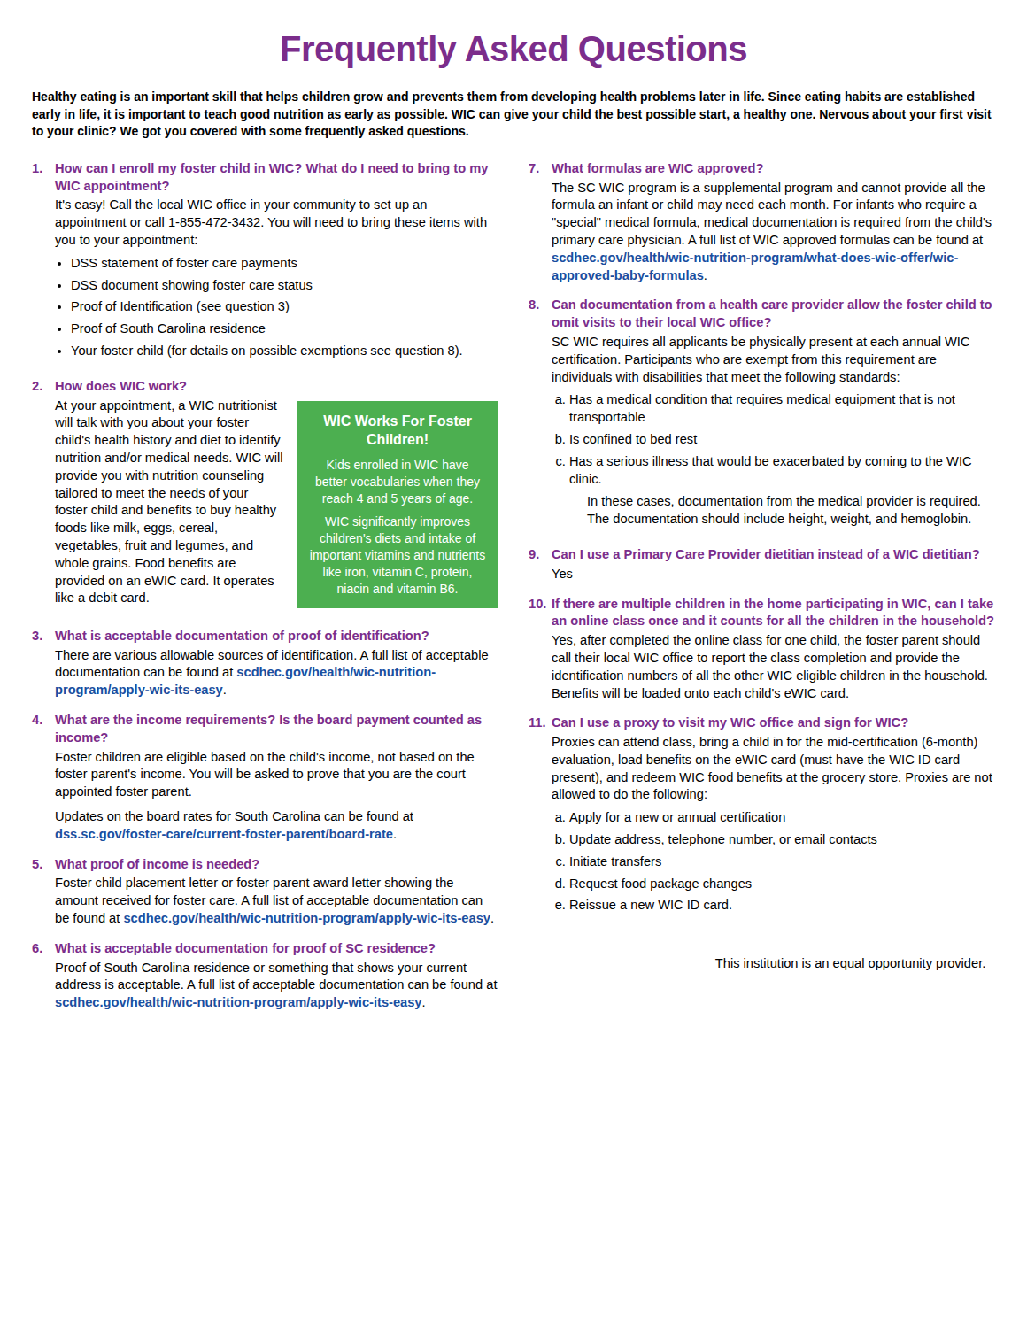Frequently Asked Questions
Healthy eating is an important skill that helps children grow and prevents them from developing health problems later in life. Since eating habits are established early in life, it is important to teach good nutrition as early as possible. WIC can give your child the best possible start, a healthy one. Nervous about your first visit to your clinic? We got you covered with some frequently asked questions.
1.
How can I enroll my foster child in WIC? What do I need to bring to my WIC appointment? It's easy! Call the local WIC office in your community to set up an appointment or call 1-855-472-3432. You will need to bring these items with you to your appointment:
DSS statement of foster care payments
DSS document showing foster care status
Proof of Identification (see question 3)
Proof of South Carolina residence
Your foster child (for details on possible exemptions see question 8).
2.
How does WIC work?
WIC Works For Foster Children!
Kids enrolled in WIC have better vocabularies when they reach 4 and 5 years of age.
WIC significantly improves children's diets and intake of important vitamins and nutrients like iron, vitamin C, protein, niacin and vitamin B6.
At your appointment, a WIC nutritionist will talk with you about your foster child's health history and diet to identify nutrition and/or medical needs. WIC will provide you with nutrition counseling tailored to meet the needs of your foster child and benefits to buy healthy foods like milk, eggs, cereal, vegetables, fruit and legumes, and whole grains. Food benefits are provided on an eWIC card. It operates like a debit card.
3.
What is acceptable documentation of proof of identification? There are various allowable sources of identification. A full list of acceptable documentation can be found at scdhec.gov/health/wic-nutrition-program/apply-wic-its-easy.
4.
What are the income requirements? Is the board payment counted as income? Foster children are eligible based on the child's income, not based on the foster parent's income. You will be asked to prove that you are the court appointed foster parent. Updates on the board rates for South Carolina can be found at dss.sc.gov/foster-care/current-foster-parent/board-rate.
5.
What proof of income is needed? Foster child placement letter or foster parent award letter showing the amount received for foster care. A full list of acceptable documentation can be found at scdhec.gov/health/wic-nutrition-program/apply-wic-its-easy.
6.
What is acceptable documentation for proof of SC residence? Proof of South Carolina residence or something that shows your current address is acceptable. A full list of acceptable documentation can be found at scdhec.gov/health/wic-nutrition-program/apply-wic-its-easy.
7.
What formulas are WIC approved? The SC WIC program is a supplemental program and cannot provide all the formula an infant or child may need each month. For infants who require a "special" medical formula, medical documentation is required from the child's primary care physician. A full list of WIC approved formulas can be found at scdhec.gov/health/wic-nutrition-program/what-does-wic-offer/wic-approved-baby-formulas.
8.
Can documentation from a health care provider allow the foster child to omit visits to their local WIC office? SC WIC requires all applicants be physically present at each annual WIC certification. Participants who are exempt from this requirement are individuals with disabilities that meet the following standards:
Has a medical condition that requires medical equipment that is not transportable
Is confined to bed rest
Has a serious illness that would be exacerbated by coming to the WIC clinic. In these cases, documentation from the medical provider is required. The documentation should include height, weight, and hemoglobin.
9.
Can I use a Primary Care Provider dietitian instead of a WIC dietitian? Yes
10.
If there are multiple children in the home participating in WIC, can I take an online class once and it counts for all the children in the household? Yes, after completed the online class for one child, the foster parent should call their local WIC office to report the class completion and provide the identification numbers of all the other WIC eligible children in the household. Benefits will be loaded onto each child's eWIC card.
11.
Can I use a proxy to visit my WIC office and sign for WIC? Proxies can attend class, bring a child in for the mid-certification (6-month) evaluation, load benefits on the eWIC card (must have the WIC ID card present), and redeem WIC food benefits at the grocery store. Proxies are not allowed to do the following:
Apply for a new or annual certification
Update address, telephone number, or email contacts
Initiate transfers
Request food package changes
Reissue a new WIC ID card.
This institution is an equal opportunity provider.